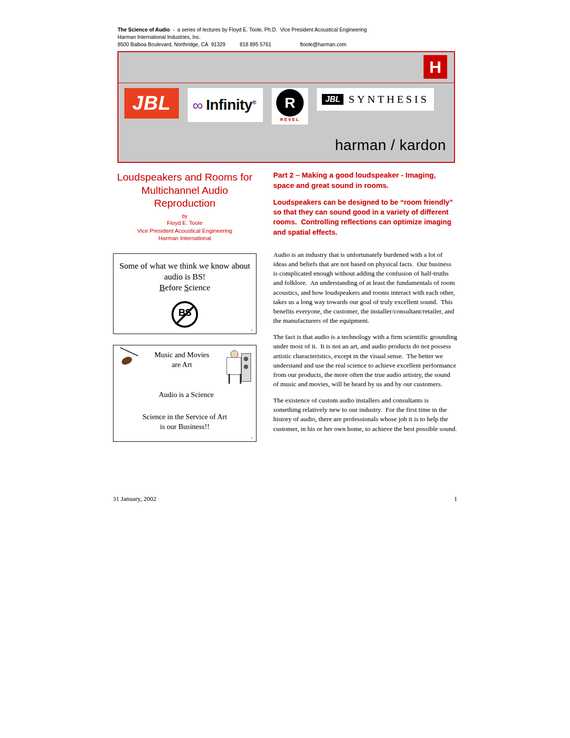The Science of Audio - a series of lectures by Floyd E. Toole, Ph.D. Vice President Acoustical Engineering
Harman International Industries, Inc.
8500 Balboa Boulevard, Northridge, CA 91329 818 895 5761 ftoole@harman.com
H
JBL
∞ Infinity®
R
REVEL
JBL SYNTHESIS
harman / kardon
Loudspeakers and Rooms for Multichannel Audio Reproduction
by
Floyd E. Toole
Vice President Acoustical Engineering
Harman International
Some of what we think we know about audio is BS!
Before Science
BS
2
Music and Movies
are Art
Audio is a Science
Science in the Service of Art
is our Business!!
3
Part 2 – Making a good loudspeaker - Imaging, space and great sound in rooms.
Loudspeakers can be designed to be “room friendly” so that they can sound good in a variety of different rooms. Controlling reflections can optimize imaging and spatial effects.
Audio is an industry that is unfortunately burdened with a lot of ideas and beliefs that are not based on physical facts. Our business is complicated enough without adding the confusion of half-truths and folklore. An understanding of at least the fundamentals of room acoustics, and how loudspeakers and rooms interact with each other, takes us a long way towards our goal of truly excellent sound. This benefits everyone, the customer, the installer/consultant/retailer, and the manufacturers of the equipment.
The fact is that audio is a technology with a firm scientific grounding under most of it. It is not an art, and audio products do not possess artistic characteristics, except in the visual sense. The better we understand and use the real science to achieve excellent performance from our products, the more often the true audio artistry, the sound of music and movies, will be heard by us and by our customers.
The existence of custom audio installers and consultants is something relatively new to our industry. For the first time in the history of audio, there are professionals whose job it is to help the customer, in his or her own home, to achieve the best possible sound.
31 January, 2002
1